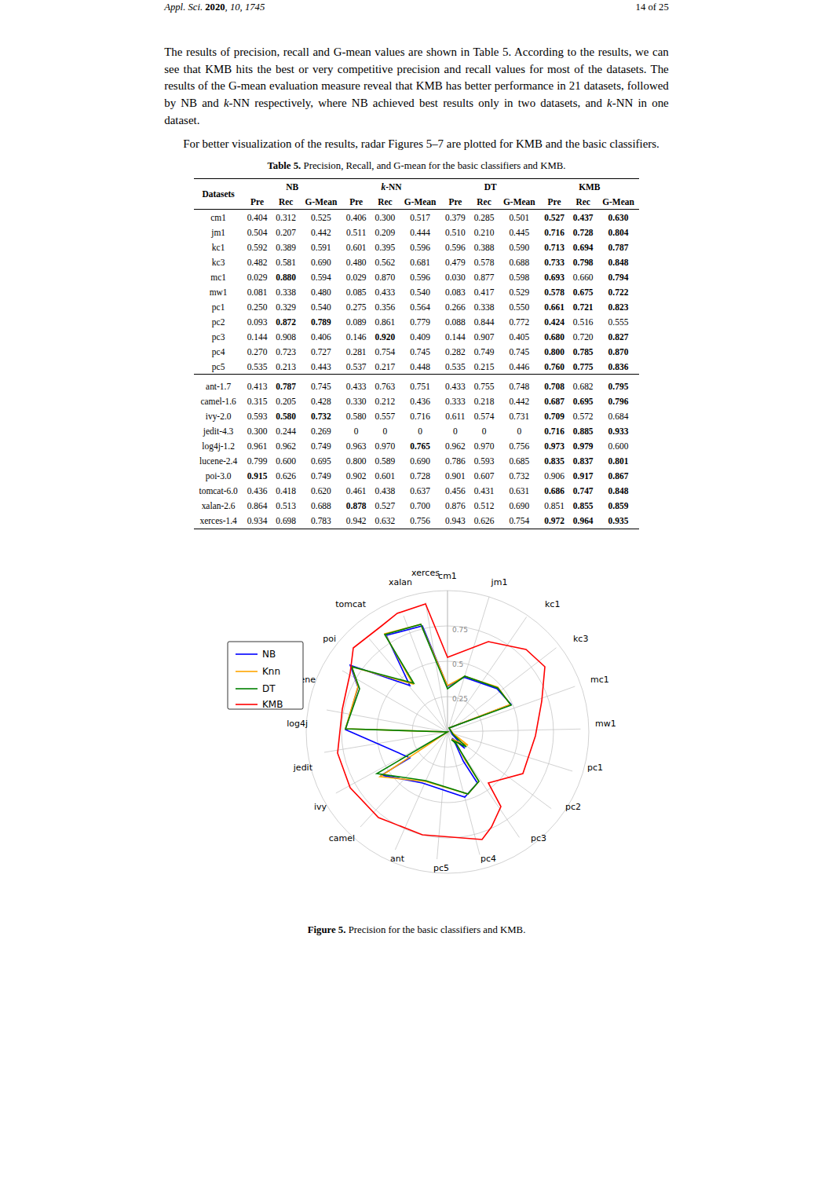Appl. Sci. 2020, 10, 1745
14 of 25
The results of precision, recall and G-mean values are shown in Table 5. According to the results, we can see that KMB hits the best or very competitive precision and recall values for most of the datasets. The results of the G-mean evaluation measure reveal that KMB has better performance in 21 datasets, followed by NB and k-NN respectively, where NB achieved best results only in two datasets, and k-NN in one dataset.
For better visualization of the results, radar Figures 5–7 are plotted for KMB and the basic classifiers.
Table 5. Precision, Recall, and G-mean for the basic classifiers and KMB.
| Datasets | NB | k -NN | DT | KMB |
| --- | --- | --- | --- | --- |
| Pre | Rec | G-Mean | Pre | Rec | G-Mean | Pre | Rec | G-Mean | Pre | Rec | G-Mean |
| cm1 | 0.404 | 0.312 | 0.525 | 0.406 | 0.300 | 0.517 | 0.379 | 0.285 | 0.501 | 0.527 | 0.437 | 0.630 |
| jm1 | 0.504 | 0.207 | 0.442 | 0.511 | 0.209 | 0.444 | 0.510 | 0.210 | 0.445 | 0.716 | 0.728 | 0.804 |
| kc1 | 0.592 | 0.389 | 0.591 | 0.601 | 0.395 | 0.596 | 0.596 | 0.388 | 0.590 | 0.713 | 0.694 | 0.787 |
| kc3 | 0.482 | 0.581 | 0.690 | 0.480 | 0.562 | 0.681 | 0.479 | 0.578 | 0.688 | 0.733 | 0.798 | 0.848 |
| mc1 | 0.029 | 0.880 | 0.594 | 0.029 | 0.870 | 0.596 | 0.030 | 0.877 | 0.598 | 0.693 | 0.660 | 0.794 |
| mw1 | 0.081 | 0.338 | 0.480 | 0.085 | 0.433 | 0.540 | 0.083 | 0.417 | 0.529 | 0.578 | 0.675 | 0.722 |
| pc1 | 0.250 | 0.329 | 0.540 | 0.275 | 0.356 | 0.564 | 0.266 | 0.338 | 0.550 | 0.661 | 0.721 | 0.823 |
| pc2 | 0.093 | 0.872 | 0.789 | 0.089 | 0.861 | 0.779 | 0.088 | 0.844 | 0.772 | 0.424 | 0.516 | 0.555 |
| pc3 | 0.144 | 0.908 | 0.406 | 0.146 | 0.920 | 0.409 | 0.144 | 0.907 | 0.405 | 0.680 | 0.720 | 0.827 |
| pc4 | 0.270 | 0.723 | 0.727 | 0.281 | 0.754 | 0.745 | 0.282 | 0.749 | 0.745 | 0.800 | 0.785 | 0.870 |
| pc5 | 0.535 | 0.213 | 0.443 | 0.537 | 0.217 | 0.448 | 0.535 | 0.215 | 0.446 | 0.760 | 0.775 | 0.836 |
| ant-1.7 | 0.413 | 0.787 | 0.745 | 0.433 | 0.763 | 0.751 | 0.433 | 0.755 | 0.748 | 0.708 | 0.682 | 0.795 |
| camel-1.6 | 0.315 | 0.205 | 0.428 | 0.330 | 0.212 | 0.436 | 0.333 | 0.218 | 0.442 | 0.687 | 0.695 | 0.796 |
| ivy-2.0 | 0.593 | 0.580 | 0.732 | 0.580 | 0.557 | 0.716 | 0.611 | 0.574 | 0.731 | 0.709 | 0.572 | 0.684 |
| jedit-4.3 | 0.300 | 0.244 | 0.269 | 0 | 0 | 0 | 0 | 0 | 0 | 0.716 | 0.885 | 0.933 |
| log4j-1.2 | 0.961 | 0.962 | 0.749 | 0.963 | 0.970 | 0.765 | 0.962 | 0.970 | 0.756 | 0.973 | 0.979 | 0.600 |
| lucene-2.4 | 0.799 | 0.600 | 0.695 | 0.800 | 0.589 | 0.690 | 0.786 | 0.593 | 0.685 | 0.835 | 0.837 | 0.801 |
| poi-3.0 | 0.915 | 0.626 | 0.749 | 0.902 | 0.601 | 0.728 | 0.901 | 0.607 | 0.732 | 0.906 | 0.917 | 0.867 |
| tomcat-6.0 | 0.436 | 0.418 | 0.620 | 0.461 | 0.438 | 0.637 | 0.456 | 0.431 | 0.631 | 0.686 | 0.747 | 0.848 |
| xalan-2.6 | 0.864 | 0.513 | 0.688 | 0.878 | 0.527 | 0.700 | 0.876 | 0.512 | 0.690 | 0.851 | 0.855 | 0.859 |
| xerces-1.4 | 0.934 | 0.698 | 0.783 | 0.942 | 0.632 | 0.756 | 0.943 | 0.626 | 0.754 | 0.972 | 0.964 | 0.935 |
0.75 0.5 0.25 cm1 jm1 kc1 kc3 mc1 mw1 pc1 pc2 pc3 pc4 pc5 ant camel ivy jedit log4j lucene poi tomcat xalan xerces NB Knn DT KMB
Figure 5. Precision for the basic classifiers and KMB.